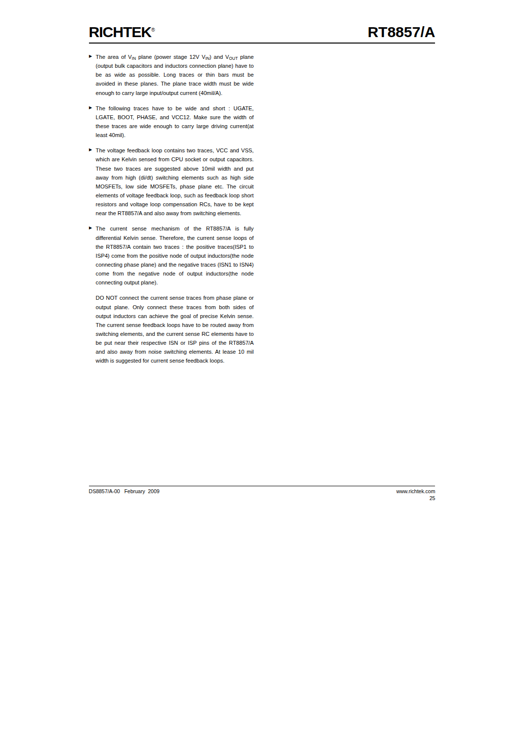RICHTEK®
RT8857/A
The area of VIN plane (power stage 12V VIN) and VOUT plane (output bulk capacitors and inductors connection plane) have to be as wide as possible. Long traces or thin bars must be avoided in these planes. The plane trace width must be wide enough to carry large input/output current (40mil/A).
The following traces have to be wide and short : UGATE, LGATE, BOOT, PHASE, and VCC12. Make sure the width of these traces are wide enough to carry large driving current(at least 40mil).
The voltage feedback loop contains two traces, VCC and VSS, which are Kelvin sensed from CPU socket or output capacitors. These two traces are suggested above 10mil width and put away from high (di/dt) switching elements such as high side MOSFETs, low side MOSFETs, phase plane etc. The circuit elements of voltage feedback loop, such as feedback loop short resistors and voltage loop compensation RCs, have to be kept near the RT8857/A and also away from switching elements.
The current sense mechanism of the RT8857/A is fully differential Kelvin sense. Therefore, the current sense loops of the RT8857/A contain two traces : the positive traces(ISP1 to ISP4) come from the positive node of output inductors(the node connecting phase plane) and the negative traces (ISN1 to ISN4) come from the negative node of output inductors(the node connecting output plane).
DO NOT connect the current sense traces from phase plane or output plane. Only connect these traces from both sides of output inductors can achieve the goal of precise Kelvin sense. The current sense feedback loops have to be routed away from switching elements, and the current sense RC elements have to be put near their respective ISN or ISP pins of the RT8857/A and also away from noise switching elements. At lease 10 mil width is suggested for current sense feedback loops.
DS8857/A-00 February 2009
www.richtek.com 25